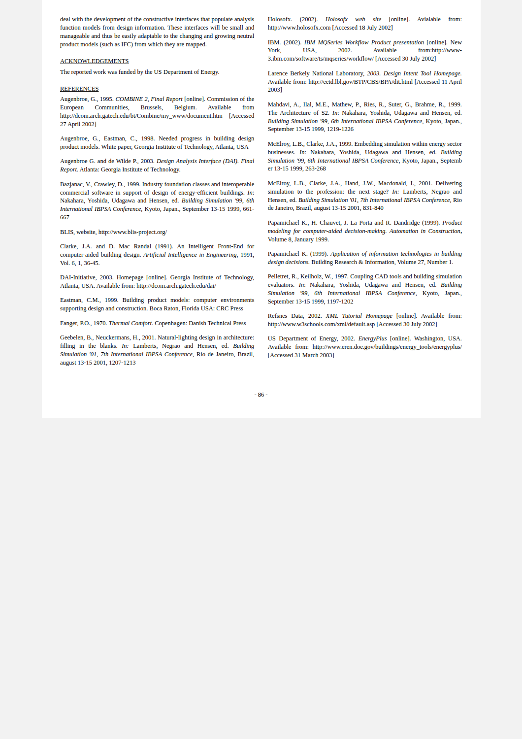deal with the development of the constructive interfaces that populate analysis function models from design information. These interfaces will be small and manageable and thus be easily adaptable to the changing and growing neutral product models (such as IFC) from which they are mapped.
Acknowledgements
The reported work was funded by the US Department of Energy.
References
Augenbroe, G., 1995. COMBINE 2, Final Report [online]. Commission of the European Communities, Brussels, Belgium. Available from http://dcom.arch.gatech.edu/bt/Combine/my_www/document.htm [Accessed 27 April 2002]
Augenbroe, G., Eastman, C., 1998. Needed progress in building design product models. White paper, Georgia Institute of Technology, Atlanta, USA
Augenbroe G. and de Wilde P., 2003. Design Analysis Interface (DAI). Final Report. Atlanta: Georgia Institute of Technology.
Bazjanac, V., Crawley, D., 1999. Industry foundation classes and interoperable commercial software in support of design of energy-efficient buildings. In: Nakahara, Yoshida, Udagawa and Hensen, ed. Building Simulation '99, 6th International IBPSA Conference, Kyoto, Japan., September 13-15 1999, 661-667
BLIS, website, http://www.blis-project.org/
Clarke, J.A. and D. Mac Randal (1991). An Intelligent Front-End for computer-aided building design. Artificial Intelligence in Engineering, 1991, Vol. 6, 1, 36-45.
DAI-Initiative, 2003. Homepage [online]. Georgia Institute of Technology, Atlanta, USA. Available from: http://dcom.arch.gatech.edu/dai/
Eastman, C.M., 1999. Building product models: computer environments supporting design and construction. Boca Raton, Florida USA: CRC Press
Fanger, P.O., 1970. Thermal Comfort. Copenhagen: Danish Technical Press
Geebelen, B., Neuckermans, H., 2001. Natural-lighting design in architecture: filling in the blanks. In: Lamberts, Negrao and Hensen, ed. Building Simulation '01, 7th International IBPSA Conference, Rio de Janeiro, Brazil, august 13-15 2001, 1207-1213
Holosofx. (2002). Holosofx web site [online]. Avialable from: http://www.holosofx.com [Accessed 18 July 2002]
IBM. (2002). IBM MQSeries Workflow Product presentation [online]. New York, USA, 2002. Available from:http://www-3.ibm.com/software/ts/mqseries/workflow/ [Accessed 30 July 2002]
Larence Berkely National Laboratory, 2003. Design Intent Tool Homepage. Available from: http://eetd.lbl.gov/BTP/CBS/BPA/dit.html [Accessed 11 April 2003]
Mahdavi, A., Ilal, M.E., Mathew, P., Ries, R., Suter, G., Brahme, R., 1999. The Architecture of S2. In: Nakahara, Yoshida, Udagawa and Hensen, ed. Building Simulation '99, 6th International IBPSA Conference, Kyoto, Japan., September 13-15 1999, 1219-1226
McElroy, L.B., Clarke, J.A., 1999. Embedding simulation within energy sector businesses. In: Nakahara, Yoshida, Udagawa and Hensen, ed. Building Simulation '99, 6th International IBPSA Conference, Kyoto, Japan., Septemb er 13-15 1999, 263-268
McElroy, L.B., Clarke, J.A., Hand, J.W., Macdonald, I., 2001. Delivering simulation to the profession: the next stage? In: Lamberts, Negrao and Hensen, ed. Building Simulation '01, 7th International IBPSA Conference, Rio de Janeiro, Brazil, august 13-15 2001, 831-840
Papamichael K., H. Chauvet, J. La Porta and R. Dandridge (1999). Product modeling for computer-aided decision-making. Automation in Construction, Volume 8, January 1999.
Papamichael K. (1999). Application of information technologies in building design decisions. Building Research & Information, Volume 27, Number 1.
Pelletret, R., Keilholz, W., 1997. Coupling CAD tools and building simulation evaluators. In: Nakahara, Yoshida, Udagawa and Hensen, ed. Building Simulation '99, 6th International IBPSA Conference, Kyoto, Japan., September 13-15 1999, 1197-1202
Refsnes Data, 2002. XML Tutorial Homepage [online]. Available from: http://www.w3schools.com/xml/default.asp [Accessed 30 July 2002]
US Department of Energy, 2002. EnergyPlus [online]. Washington, USA. Available from: http://www.eren.doe.gov/buildings/energy_tools/energyplus/ [Accessed 31 March 2003]
- 86 -